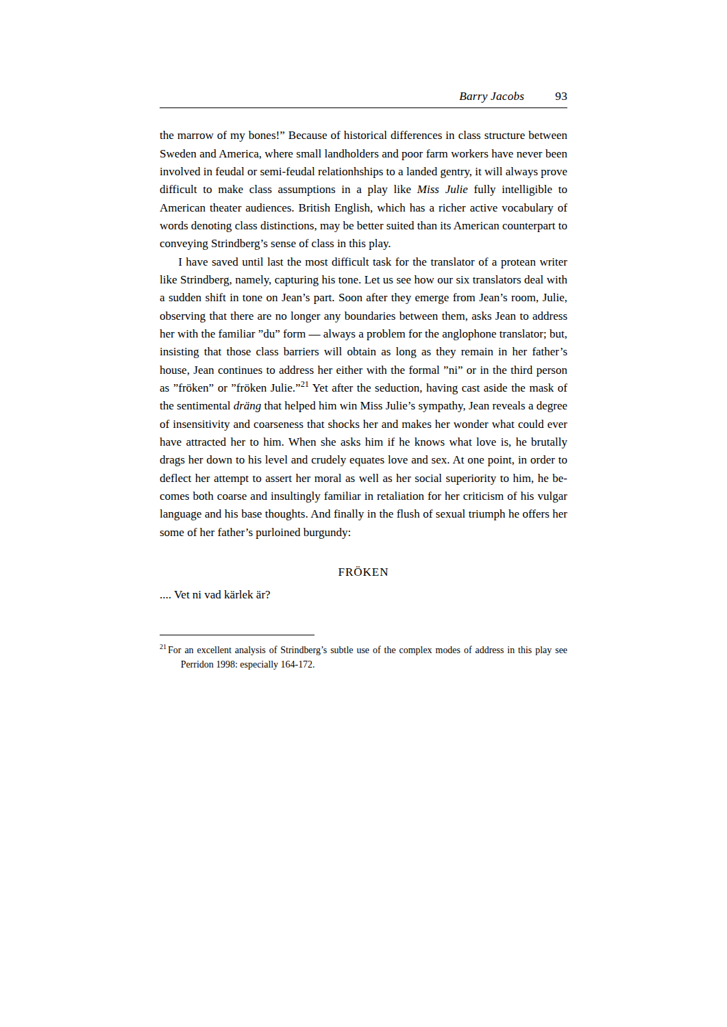Barry Jacobs 93
the marrow of my bones!” Because of historical differences in class structure between Sweden and America, where small landholders and poor farm workers have never been involved in feudal or semi-feudal relationhships to a landed gentry, it will always prove difficult to make class assumptions in a play like Miss Julie fully intelligible to American theater audiences. British English, which has a richer active vocabulary of words denoting class distinctions, may be better suited than its American counterpart to conveying Strindberg’s sense of class in this play.
I have saved until last the most difficult task for the translator of a protean writer like Strindberg, namely, capturing his tone. Let us see how our six translators deal with a sudden shift in tone on Jean’s part. Soon after they emerge from Jean’s room, Julie, observing that there are no longer any boundaries between them, asks Jean to address her with the familiar ”du” form — always a problem for the anglophone translator; but, insisting that those class barriers will obtain as long as they remain in her father’s house, Jean continues to address her either with the formal ”ni” or in the third person as ”fröken” or ”fröken Julie.”21 Yet after the seduction, having cast aside the mask of the sentimental dräng that helped him win Miss Julie’s sympathy, Jean reveals a degree of insensitivity and coarseness that shocks her and makes her wonder what could ever have attracted her to him. When she asks him if he knows what love is, he brutally drags her down to his level and crudely equates love and sex. At one point, in order to deflect her attempt to assert her moral as well as her social superiority to him, he becomes both coarse and insultingly familiar in retaliation for her criticism of his vulgar language and his base thoughts. And finally in the flush of sexual triumph he offers her some of her father’s purloined burgundy:
FRÖKEN
.... Vet ni vad kärlek är?
21 For an excellent analysis of Strindberg’s subtle use of the complex modes of address in this play see Perridon 1998: especially 164-172.